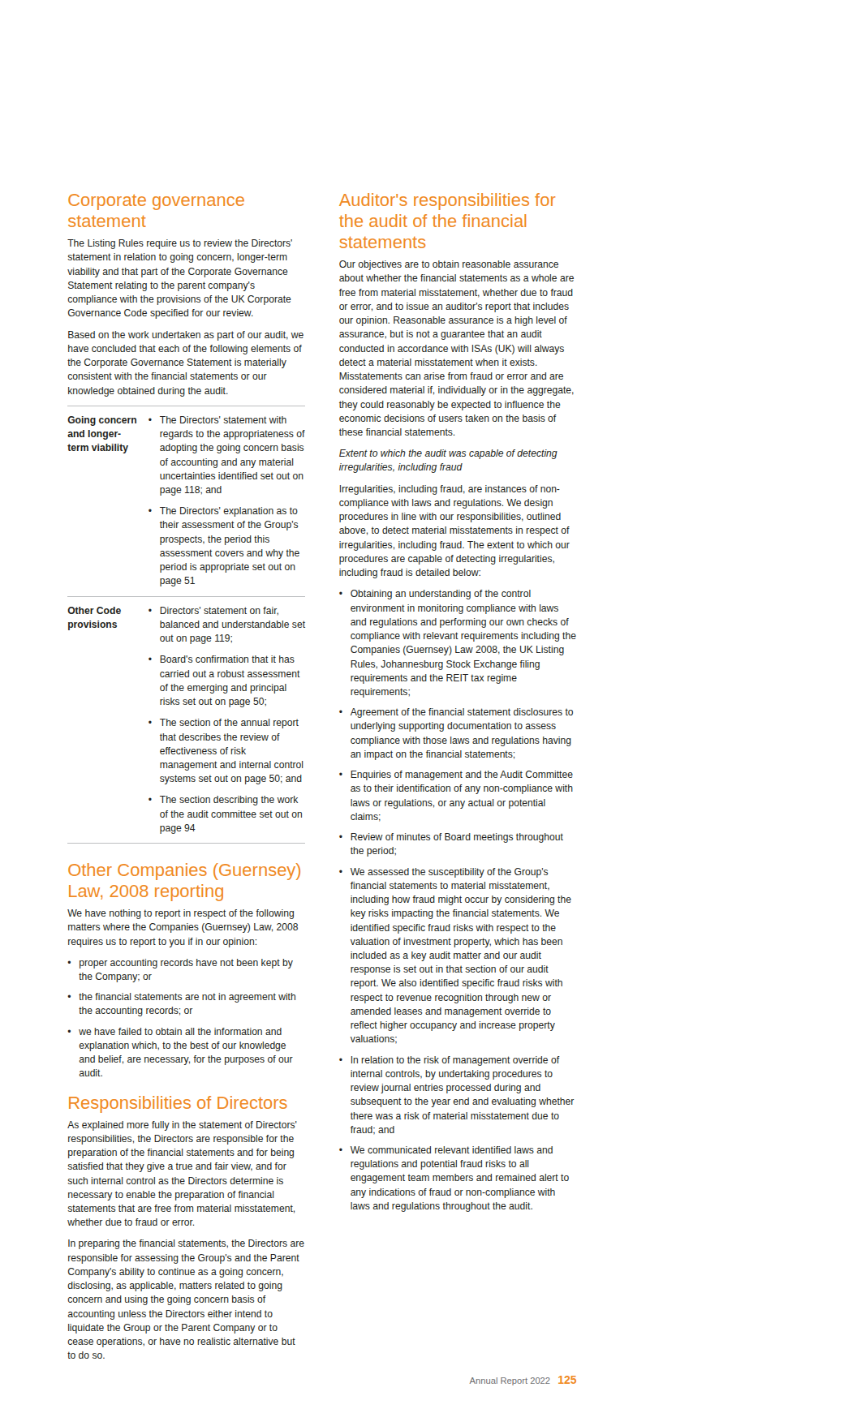Corporate governance statement
The Listing Rules require us to review the Directors' statement in relation to going concern, longer-term viability and that part of the Corporate Governance Statement relating to the parent company's compliance with the provisions of the UK Corporate Governance Code specified for our review.
Based on the work undertaken as part of our audit, we have concluded that each of the following elements of the Corporate Governance Statement is materially consistent with the financial statements or our knowledge obtained during the audit.
| Going concern and longer-term viability | The Directors' statement with regards to the appropriateness of adopting the going concern basis of accounting and any material uncertainties identified set out on page 118; and The Directors' explanation as to their assessment of the Group's prospects, the period this assessment covers and why the period is appropriate set out on page 51 |
| Other Code provisions | Directors' statement on fair, balanced and understandable set out on page 119; Board's confirmation that it has carried out a robust assessment of the emerging and principal risks set out on page 50; The section of the annual report that describes the review of effectiveness of risk management and internal control systems set out on page 50; and The section describing the work of the audit committee set out on page 94 |
Other Companies (Guernsey) Law, 2008 reporting
We have nothing to report in respect of the following matters where the Companies (Guernsey) Law, 2008 requires us to report to you if in our opinion:
proper accounting records have not been kept by the Company; or
the financial statements are not in agreement with the accounting records; or
we have failed to obtain all the information and explanation which, to the best of our knowledge and belief, are necessary, for the purposes of our audit.
Responsibilities of Directors
As explained more fully in the statement of Directors' responsibilities, the Directors are responsible for the preparation of the financial statements and for being satisfied that they give a true and fair view, and for such internal control as the Directors determine is necessary to enable the preparation of financial statements that are free from material misstatement, whether due to fraud or error.
In preparing the financial statements, the Directors are responsible for assessing the Group's and the Parent Company's ability to continue as a going concern, disclosing, as applicable, matters related to going concern and using the going concern basis of accounting unless the Directors either intend to liquidate the Group or the Parent Company or to cease operations, or have no realistic alternative but to do so.
Auditor's responsibilities for the audit of the financial statements
Our objectives are to obtain reasonable assurance about whether the financial statements as a whole are free from material misstatement, whether due to fraud or error, and to issue an auditor's report that includes our opinion. Reasonable assurance is a high level of assurance, but is not a guarantee that an audit conducted in accordance with ISAs (UK) will always detect a material misstatement when it exists. Misstatements can arise from fraud or error and are considered material if, individually or in the aggregate, they could reasonably be expected to influence the economic decisions of users taken on the basis of these financial statements.
Extent to which the audit was capable of detecting irregularities, including fraud
Irregularities, including fraud, are instances of non-compliance with laws and regulations. We design procedures in line with our responsibilities, outlined above, to detect material misstatements in respect of irregularities, including fraud. The extent to which our procedures are capable of detecting irregularities, including fraud is detailed below:
Obtaining an understanding of the control environment in monitoring compliance with laws and regulations and performing our own checks of compliance with relevant requirements including the Companies (Guernsey) Law 2008, the UK Listing Rules, Johannesburg Stock Exchange filing requirements and the REIT tax regime requirements;
Agreement of the financial statement disclosures to underlying supporting documentation to assess compliance with those laws and regulations having an impact on the financial statements;
Enquiries of management and the Audit Committee as to their identification of any non-compliance with laws or regulations, or any actual or potential claims;
Review of minutes of Board meetings throughout the period;
We assessed the susceptibility of the Group's financial statements to material misstatement, including how fraud might occur by considering the key risks impacting the financial statements. We identified specific fraud risks with respect to the valuation of investment property, which has been included as a key audit matter and our audit response is set out in that section of our audit report. We also identified specific fraud risks with respect to revenue recognition through new or amended leases and management override to reflect higher occupancy and increase property valuations;
In relation to the risk of management override of internal controls, by undertaking procedures to review journal entries processed during and subsequent to the year end and evaluating whether there was a risk of material misstatement due to fraud; and
We communicated relevant identified laws and regulations and potential fraud risks to all engagement team members and remained alert to any indications of fraud or non-compliance with laws and regulations throughout the audit.
Annual Report 2022 125